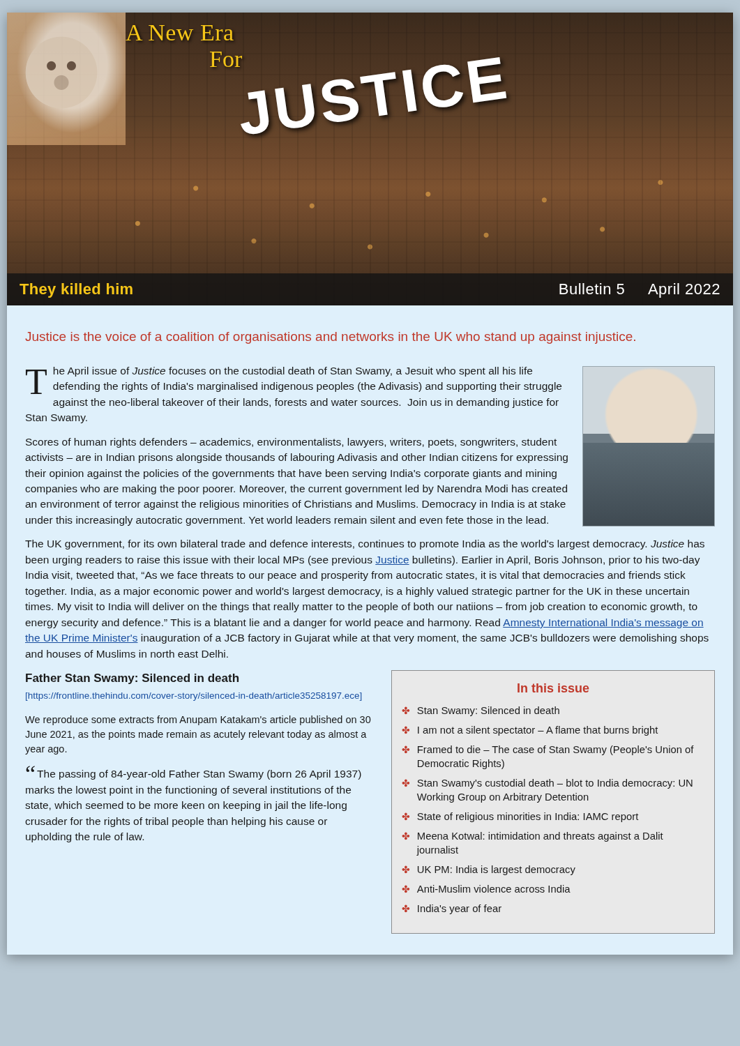A New Era
For
JUSTICE
They killed him
Bulletin 5 April 2022
Justice is the voice of a coalition of organisations and networks in the UK who stand up against injustice.
The April issue of Justice focuses on the custodial death of Stan Swamy, a Jesuit who spent all his life defending the rights of India's marginalised indigenous peoples (the Adivasis) and supporting their struggle against the neo-liberal takeover of their lands, forests and water sources. Join us in demanding justice for Stan Swamy.
Scores of human rights defenders – academics, environmentalists, lawyers, writers, poets, songwriters, student activists – are in Indian prisons alongside thousands of labouring Adivasis and other Indian citizens for expressing their opinion against the policies of the governments that have been serving India's corporate giants and mining companies who are making the poor poorer. Moreover, the current government led by Narendra Modi has created an environment of terror against the religious minorities of Christians and Muslims. Democracy in India is at stake under this increasingly autocratic government. Yet world leaders remain silent and even fete those in the lead.
The UK government, for its own bilateral trade and defence interests, continues to promote India as the world's largest democracy. Justice has been urging readers to raise this issue with their local MPs (see previous Justice bulletins). Earlier in April, Boris Johnson, prior to his two-day India visit, tweeted that, “As we face threats to our peace and prosperity from autocratic states, it is vital that democracies and friends stick together. India, as a major economic power and world's largest democracy, is a highly valued strategic partner for the UK in these uncertain times. My visit to India will deliver on the things that really matter to the people of both our natiions – from job creation to economic growth, to energy security and defence.” This is a blatant lie and a danger for world peace and harmony. Read Amnesty International India's message on the UK Prime Minister's inauguration of a JCB factory in Gujarat while at that very moment, the same JCB's bulldozers were demolishing shops and houses of Muslims in north east Delhi.
Father Stan Swamy: Silenced in death
[https://frontline.thehindu.com/cover-story/silenced-in-death/article35258197.ece]
We reproduce some extracts from Anupam Katakam's article published on 30 June 2021, as the points made remain as acutely relevant today as almost a year ago.
“The passing of 84-year-old Father Stan Swamy (born 26 April 1937) marks the lowest point in the functioning of several institutions of the state, which seemed to be more keen on keeping in jail the life-long crusader for the rights of tribal people than helping his cause or upholding the rule of law.
In this issue
Stan Swamy: Silenced in death
I am not a silent spectator – A flame that burns bright
Framed to die – The case of Stan Swamy (People's Union of Democratic Rights)
Stan Swamy's custodial death – blot to India democracy: UN Working Group on Arbitrary Detention
State of religious minorities in India: IAMC report
Meena Kotwal: intimidation and threats against a Dalit journalist
UK PM: India is largest democracy
Anti-Muslim violence across India
India's year of fear